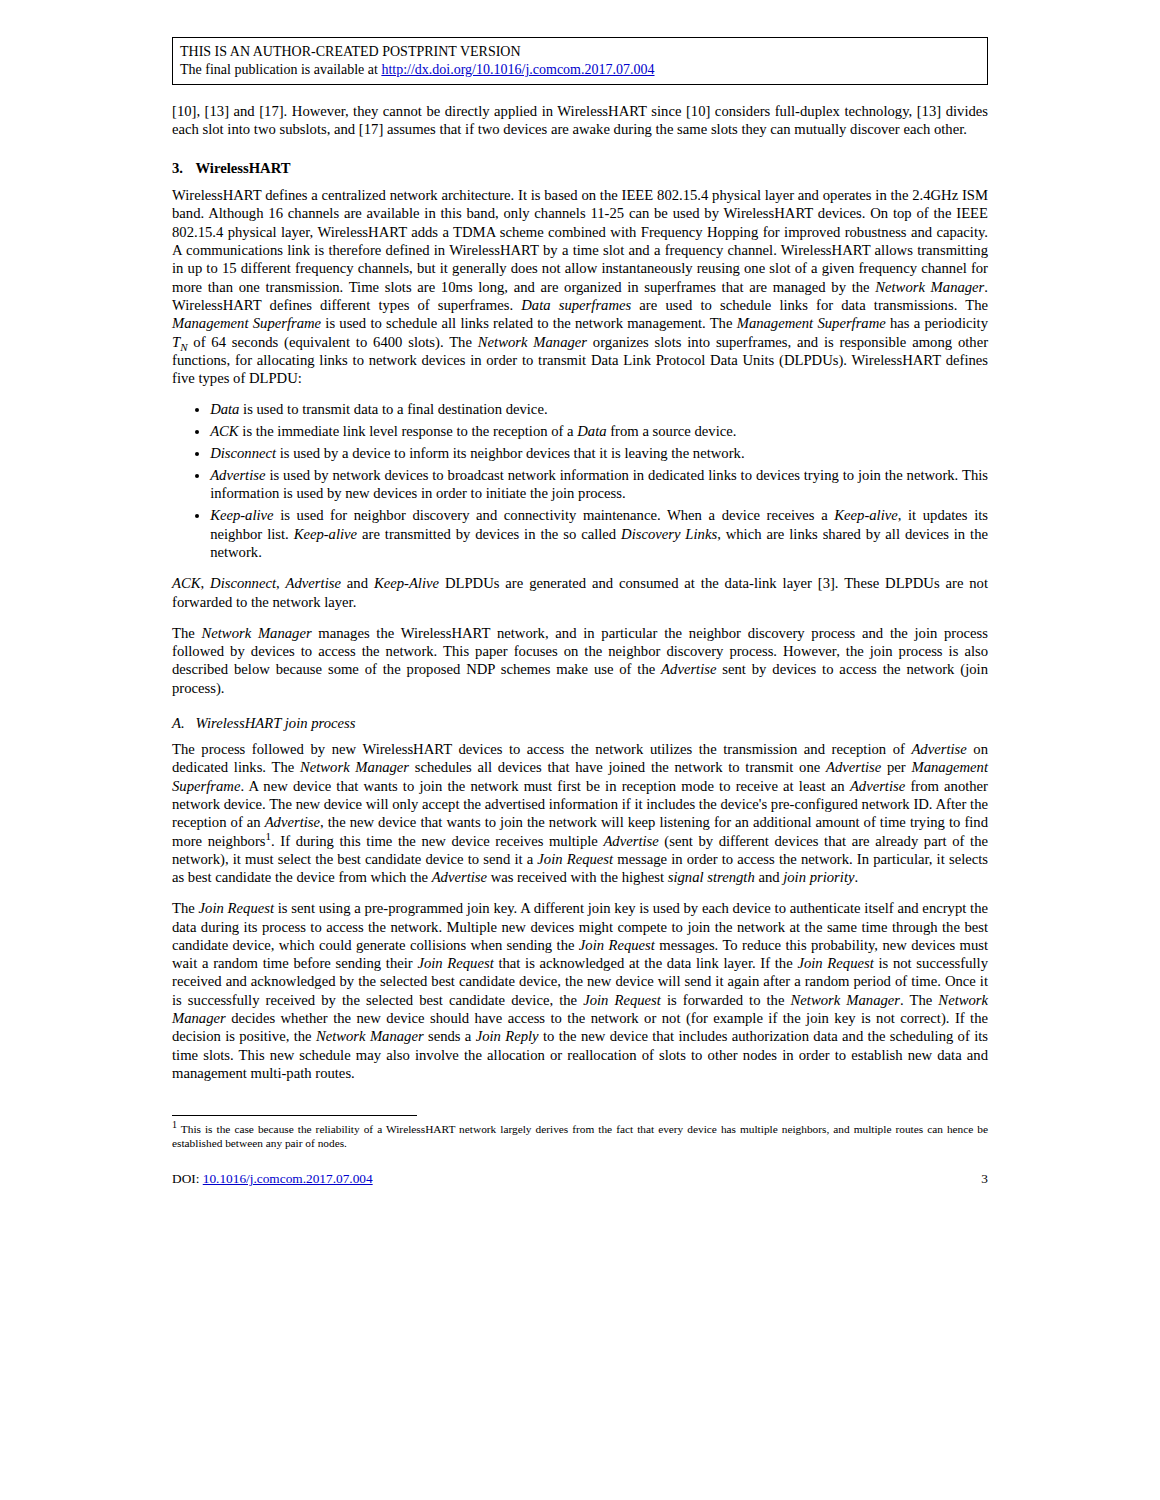THIS IS AN AUTHOR-CREATED POSTPRINT VERSION
The final publication is available at http://dx.doi.org/10.1016/j.comcom.2017.07.004
[10], [13] and [17]. However, they cannot be directly applied in WirelessHART since [10] considers full-duplex technology, [13] divides each slot into two subslots, and [17] assumes that if two devices are awake during the same slots they can mutually discover each other.
3. WirelessHART
WirelessHART defines a centralized network architecture. It is based on the IEEE 802.15.4 physical layer and operates in the 2.4GHz ISM band. Although 16 channels are available in this band, only channels 11-25 can be used by WirelessHART devices. On top of the IEEE 802.15.4 physical layer, WirelessHART adds a TDMA scheme combined with Frequency Hopping for improved robustness and capacity. A communications link is therefore defined in WirelessHART by a time slot and a frequency channel. WirelessHART allows transmitting in up to 15 different frequency channels, but it generally does not allow instantaneously reusing one slot of a given frequency channel for more than one transmission. Time slots are 10ms long, and are organized in superframes that are managed by the Network Manager. WirelessHART defines different types of superframes. Data superframes are used to schedule links for data transmissions. The Management Superframe is used to schedule all links related to the network management. The Management Superframe has a periodicity TN of 64 seconds (equivalent to 6400 slots). The Network Manager organizes slots into superframes, and is responsible among other functions, for allocating links to network devices in order to transmit Data Link Protocol Data Units (DLPDUs). WirelessHART defines five types of DLPDU:
Data is used to transmit data to a final destination device.
ACK is the immediate link level response to the reception of a Data from a source device.
Disconnect is used by a device to inform its neighbor devices that it is leaving the network.
Advertise is used by network devices to broadcast network information in dedicated links to devices trying to join the network. This information is used by new devices in order to initiate the join process.
Keep-alive is used for neighbor discovery and connectivity maintenance. When a device receives a Keep-alive, it updates its neighbor list. Keep-alive are transmitted by devices in the so called Discovery Links, which are links shared by all devices in the network.
ACK, Disconnect, Advertise and Keep-Alive DLPDUs are generated and consumed at the data-link layer [3]. These DLPDUs are not forwarded to the network layer.
The Network Manager manages the WirelessHART network, and in particular the neighbor discovery process and the join process followed by devices to access the network. This paper focuses on the neighbor discovery process. However, the join process is also described below because some of the proposed NDP schemes make use of the Advertise sent by devices to access the network (join process).
A. WirelessHART join process
The process followed by new WirelessHART devices to access the network utilizes the transmission and reception of Advertise on dedicated links. The Network Manager schedules all devices that have joined the network to transmit one Advertise per Management Superframe. A new device that wants to join the network must first be in reception mode to receive at least an Advertise from another network device. The new device will only accept the advertised information if it includes the device's pre-configured network ID. After the reception of an Advertise, the new device that wants to join the network will keep listening for an additional amount of time trying to find more neighbors1. If during this time the new device receives multiple Advertise (sent by different devices that are already part of the network), it must select the best candidate device to send it a Join Request message in order to access the network. In particular, it selects as best candidate the device from which the Advertise was received with the highest signal strength and join priority.
The Join Request is sent using a pre-programmed join key. A different join key is used by each device to authenticate itself and encrypt the data during its process to access the network. Multiple new devices might compete to join the network at the same time through the best candidate device, which could generate collisions when sending the Join Request messages. To reduce this probability, new devices must wait a random time before sending their Join Request that is acknowledged at the data link layer. If the Join Request is not successfully received and acknowledged by the selected best candidate device, the new device will send it again after a random period of time. Once it is successfully received by the selected best candidate device, the Join Request is forwarded to the Network Manager. The Network Manager decides whether the new device should have access to the network or not (for example if the join key is not correct). If the decision is positive, the Network Manager sends a Join Reply to the new device that includes authorization data and the scheduling of its time slots. This new schedule may also involve the allocation or reallocation of slots to other nodes in order to establish new data and management multi-path routes.
1 This is the case because the reliability of a WirelessHART network largely derives from the fact that every device has multiple neighbors, and multiple routes can hence be established between any pair of nodes.
DOI: 10.1016/j.comcom.2017.07.004 3